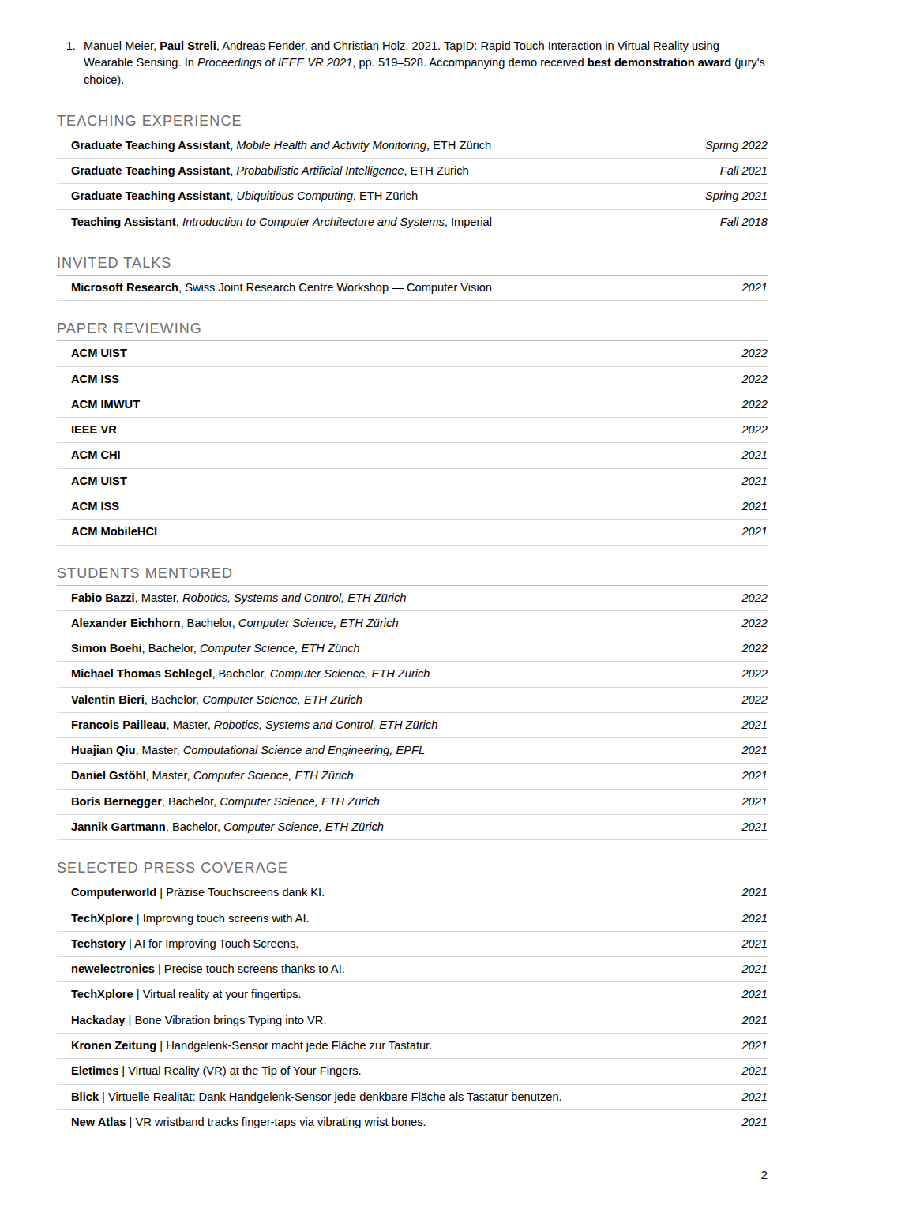Manuel Meier, Paul Streli, Andreas Fender, and Christian Holz. 2021. TapID: Rapid Touch Interaction in Virtual Reality using Wearable Sensing. In Proceedings of IEEE VR 2021, pp. 519–528. Accompanying demo received best demonstration award (jury's choice).
Teaching Experience
| Graduate Teaching Assistant , Mobile Health and Activity Monitoring , ETH Zürich | Spring 2022 |
| Graduate Teaching Assistant , Probabilistic Artificial Intelligence , ETH Zürich | Fall 2021 |
| Graduate Teaching Assistant , Ubiquitious Computing , ETH Zürich | Spring 2021 |
| Teaching Assistant , Introduction to Computer Architecture and Systems , Imperial | Fall 2018 |
Invited Talks
| Microsoft Research , Swiss Joint Research Centre Workshop — Computer Vision | 2021 |
Paper Reviewing
| ACM UIST | 2022 |
| ACM ISS | 2022 |
| ACM IMWUT | 2022 |
| IEEE VR | 2022 |
| ACM CHI | 2021 |
| ACM UIST | 2021 |
| ACM ISS | 2021 |
| ACM MobileHCI | 2021 |
Students Mentored
| Fabio Bazzi , Master, Robotics, Systems and Control, ETH Zürich | 2022 |
| Alexander Eichhorn , Bachelor, Computer Science, ETH Zürich | 2022 |
| Simon Boehi , Bachelor, Computer Science, ETH Zürich | 2022 |
| Michael Thomas Schlegel , Bachelor, Computer Science, ETH Zürich | 2022 |
| Valentin Bieri , Bachelor, Computer Science, ETH Zürich | 2022 |
| Francois Pailleau , Master, Robotics, Systems and Control, ETH Zürich | 2021 |
| Huajian Qiu , Master, Computational Science and Engineering, EPFL | 2021 |
| Daniel Gstöhl , Master, Computer Science, ETH Zürich | 2021 |
| Boris Bernegger , Bachelor, Computer Science, ETH Zürich | 2021 |
| Jannik Gartmann , Bachelor, Computer Science, ETH Zürich | 2021 |
Selected Press Coverage
| Computerworld / Präzise Touchscreens dank KI. | 2021 |
| TechXplore / Improving touch screens with AI. | 2021 |
| Techstory / AI for Improving Touch Screens. | 2021 |
| newelectronics / Precise touch screens thanks to AI. | 2021 |
| TechXplore / Virtual reality at your fingertips. | 2021 |
| Hackaday / Bone Vibration brings Typing into VR. | 2021 |
| Kronen Zeitung / Handgelenk-Sensor macht jede Fläche zur Tastatur. | 2021 |
| Eletimes / Virtual Reality (VR) at the Tip of Your Fingers. | 2021 |
| Blick / Virtuelle Realität: Dank Handgelenk-Sensor jede denkbare Fläche als Tastatur benutzen. | 2021 |
| New Atlas / VR wristband tracks finger-taps via vibrating wrist bones. | 2021 |
2